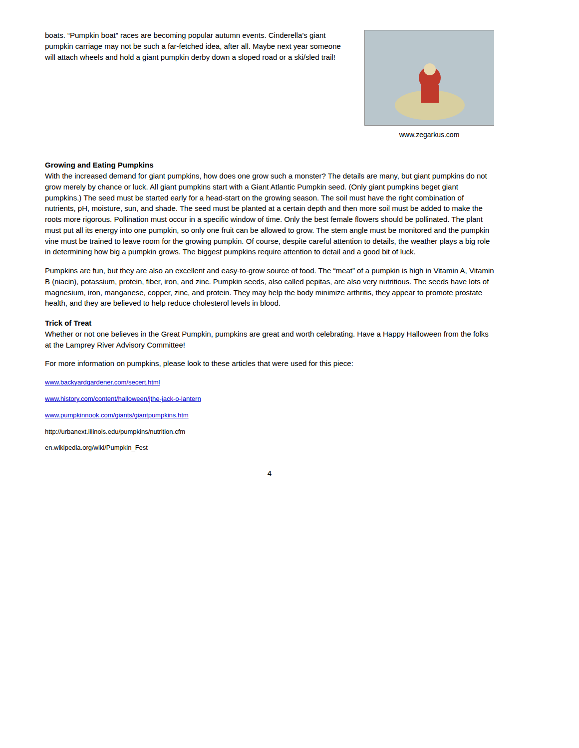www.zegarkus.com
boats. “Pumpkin boat” races are becoming popular autumn events. Cinderella’s giant pumpkin carriage may not be such a far-fetched idea, after all. Maybe next year someone will attach wheels and hold a giant pumpkin derby down a sloped road or a ski/sled trail!
Growing and Eating Pumpkins
With the increased demand for giant pumpkins, how does one grow such a monster? The details are many, but giant pumpkins do not grow merely by chance or luck. All giant pumpkins start with a Giant Atlantic Pumpkin seed. (Only giant pumpkins beget giant pumpkins.) The seed must be started early for a head-start on the growing season. The soil must have the right combination of nutrients, pH, moisture, sun, and shade. The seed must be planted at a certain depth and then more soil must be added to make the roots more rigorous. Pollination must occur in a specific window of time. Only the best female flowers should be pollinated. The plant must put all its energy into one pumpkin, so only one fruit can be allowed to grow. The stem angle must be monitored and the pumpkin vine must be trained to leave room for the growing pumpkin. Of course, despite careful attention to details, the weather plays a big role in determining how big a pumpkin grows. The biggest pumpkins require attention to detail and a good bit of luck.
Pumpkins are fun, but they are also an excellent and easy-to-grow source of food. The “meat” of a pumpkin is high in Vitamin A, Vitamin B (niacin), potassium, protein, fiber, iron, and zinc. Pumpkin seeds, also called pepitas, are also very nutritious. The seeds have lots of magnesium, iron, manganese, copper, zinc, and protein. They may help the body minimize arthritis, they appear to promote prostate health, and they are believed to help reduce cholesterol levels in blood.
Trick of Treat
Whether or not one believes in the Great Pumpkin, pumpkins are great and worth celebrating. Have a Happy Halloween from the folks at the Lamprey River Advisory Committee!
For more information on pumpkins, please look to these articles that were used for this piece:
www.backyardgardener.com/secert.html
www.history.com/content/halloween/jthe-jack-o-lantern
www.pumpkinnook.com/giants/giantpumpkins.htm
http://urbanext.illinois.edu/pumpkins/nutrition.cfm
en.wikipedia.org/wiki/Pumpkin_Fest
4